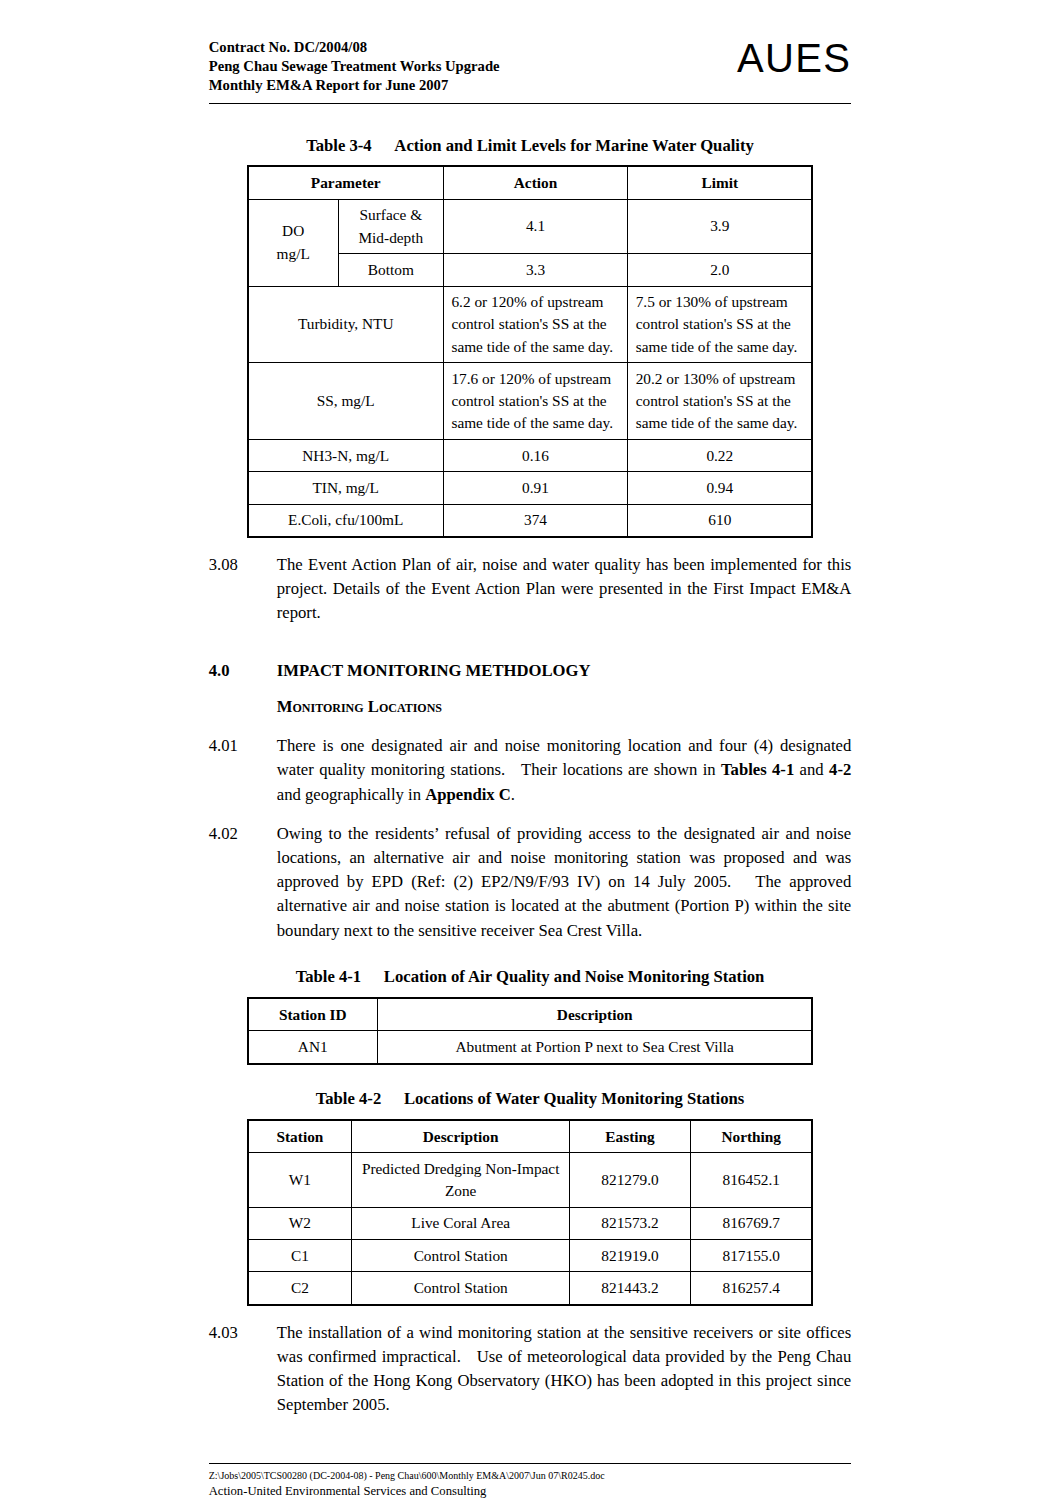Contract No. DC/2004/08
Peng Chau Sewage Treatment Works Upgrade
Monthly EM&A Report for June 2007
AUES
Table 3-4 Action and Limit Levels for Marine Water Quality
| Parameter | Action | Limit |
| --- | --- | --- |
| DO mg/L | Surface & Mid-depth | 4.1 | 3.9 |
| Bottom | 3.3 | 2.0 |
| Turbidity, NTU | 6.2 or 120% of upstream control station's SS at the same tide of the same day. | 7.5 or 130% of upstream control station's SS at the same tide of the same day. |
| SS, mg/L | 17.6 or 120% of upstream control station's SS at the same tide of the same day. | 20.2 or 130% of upstream control station's SS at the same tide of the same day. |
| NH3-N, mg/L | 0.16 | 0.22 |
| TIN, mg/L | 0.91 | 0.94 |
| E.Coli, cfu/100mL | 374 | 610 |
3.08
The Event Action Plan of air, noise and water quality has been implemented for this project. Details of the Event Action Plan were presented in the First Impact EM&A report.
4.0
Impact Monitoring Methdology
Monitoring Locations
4.01
There is one designated air and noise monitoring location and four (4) designated water quality monitoring stations. Their locations are shown in Tables 4-1 and 4-2 and geographically in Appendix C.
4.02
Owing to the residents’ refusal of providing access to the designated air and noise locations, an alternative air and noise monitoring station was proposed and was approved by EPD (Ref: (2) EP2/N9/F/93 IV) on 14 July 2005. The approved alternative air and noise station is located at the abutment (Portion P) within the site boundary next to the sensitive receiver Sea Crest Villa.
Table 4-1 Location of Air Quality and Noise Monitoring Station
| Station ID | Description |
| --- | --- |
| AN1 | Abutment at Portion P next to Sea Crest Villa |
Table 4-2 Locations of Water Quality Monitoring Stations
| Station | Description | Easting | Northing |
| --- | --- | --- | --- |
| W1 | Predicted Dredging Non-Impact Zone | 821279.0 | 816452.1 |
| W2 | Live Coral Area | 821573.2 | 816769.7 |
| C1 | Control Station | 821919.0 | 817155.0 |
| C2 | Control Station | 821443.2 | 816257.4 |
4.03
The installation of a wind monitoring station at the sensitive receivers or site offices was confirmed impractical. Use of meteorological data provided by the Peng Chau Station of the Hong Kong Observatory (HKO) has been adopted in this project since September 2005.
Z:\Jobs\2005\TCS00280 (DC-2004-08) - Peng Chau\600\Monthly EM&A\2007\Jun 07\R0245.doc
Action-United Environmental Services and Consulting